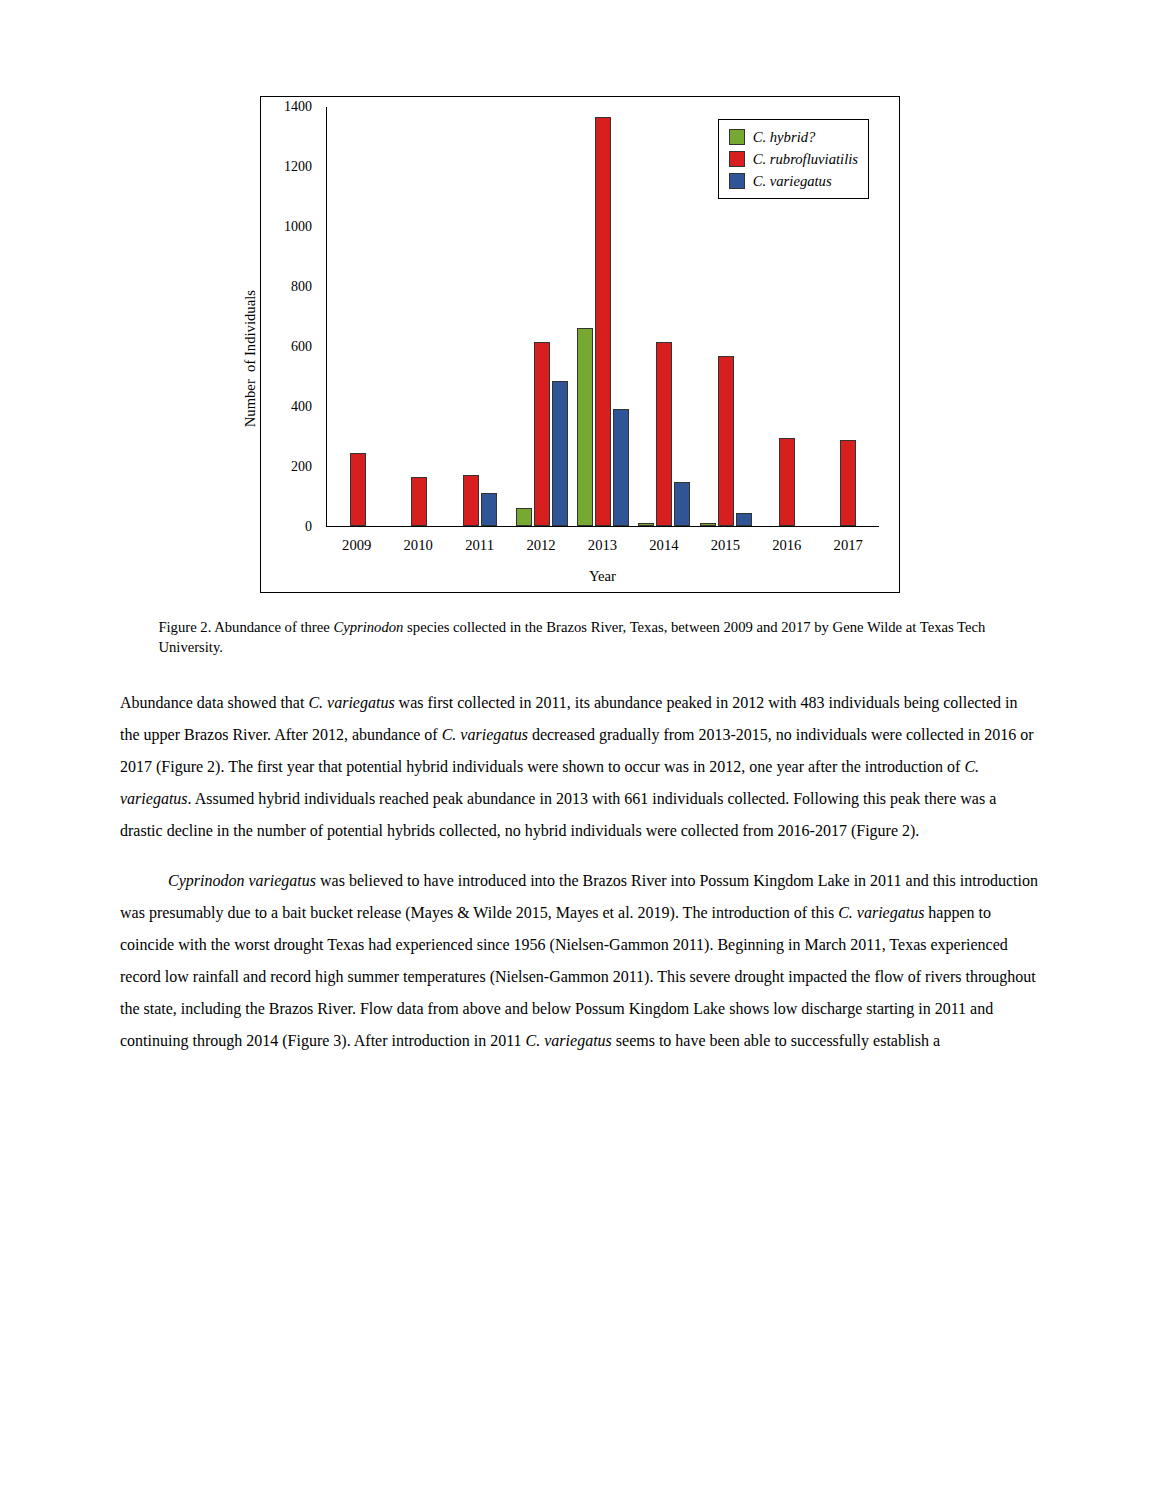Number of Individuals
1400
1200
1000
800
600
400
200
0
C. hybrid?
C. rubrofluviatilis
C. variegatus
2009 2010 2011 2012 2013 2014 2015 2016 2017
Year
Figure 2. Abundance of three Cyprinodon species collected in the Brazos River, Texas, between 2009 and 2017 by Gene Wilde at Texas Tech University.
Abundance data showed that C. variegatus was first collected in 2011, its abundance peaked in 2012 with 483 individuals being collected in the upper Brazos River. After 2012, abundance of C. variegatus decreased gradually from 2013-2015, no individuals were collected in 2016 or 2017 (Figure 2). The first year that potential hybrid individuals were shown to occur was in 2012, one year after the introduction of C. variegatus. Assumed hybrid individuals reached peak abundance in 2013 with 661 individuals collected. Following this peak there was a drastic decline in the number of potential hybrids collected, no hybrid individuals were collected from 2016-2017 (Figure 2).
Cyprinodon variegatus was believed to have introduced into the Brazos River into Possum Kingdom Lake in 2011 and this introduction was presumably due to a bait bucket release (Mayes & Wilde 2015, Mayes et al. 2019). The introduction of this C. variegatus happen to coincide with the worst drought Texas had experienced since 1956 (Nielsen-Gammon 2011). Beginning in March 2011, Texas experienced record low rainfall and record high summer temperatures (Nielsen-Gammon 2011). This severe drought impacted the flow of rivers throughout the state, including the Brazos River. Flow data from above and below Possum Kingdom Lake shows low discharge starting in 2011 and continuing through 2014 (Figure 3). After introduction in 2011 C. variegatus seems to have been able to successfully establish a